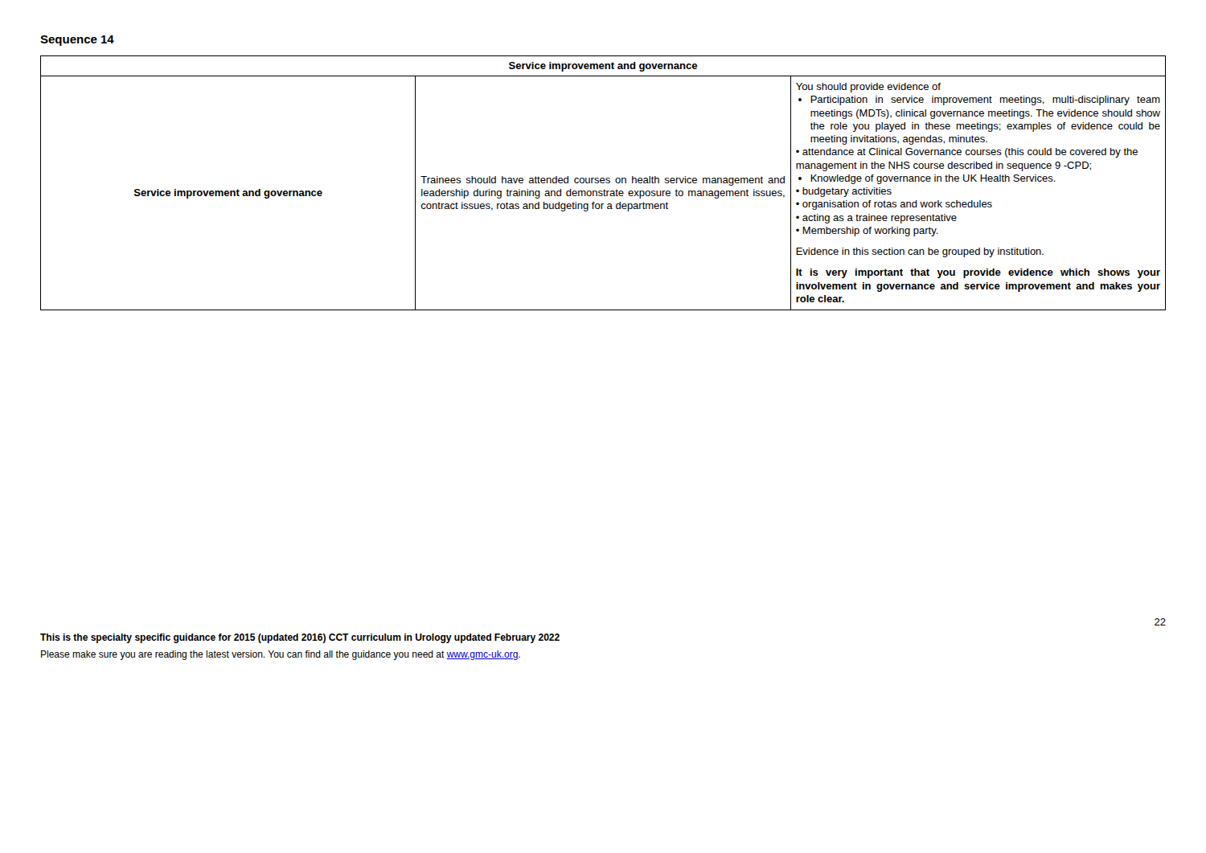Sequence 14
| Service improvement and governance |
| --- |
| Service improvement and governance | Trainees should have attended courses on health service management and leadership during training and demonstrate exposure to management issues, contract issues, rotas and budgeting for a department | You should provide evidence of Participation in service improvement meetings, multi-disciplinary team meetings (MDTs), clinical governance meetings. The evidence should show the role you played in these meetings; examples of evidence could be meeting invitations, agendas, minutes. • attendance at Clinical Governance courses (this could be covered by the management in the NHS course described in sequence 9 -CPD; Knowledge of governance in the UK Health Services. • budgetary activities • organisation of rotas and work schedules • acting as a trainee representative • Membership of working party. Evidence in this section can be grouped by institution. It is very important that you provide evidence which shows your involvement in governance and service improvement and makes your role clear. |
22
This is the specialty specific guidance for 2015 (updated 2016) CCT curriculum in Urology updated February 2022
Please make sure you are reading the latest version. You can find all the guidance you need at www.gmc-uk.org.